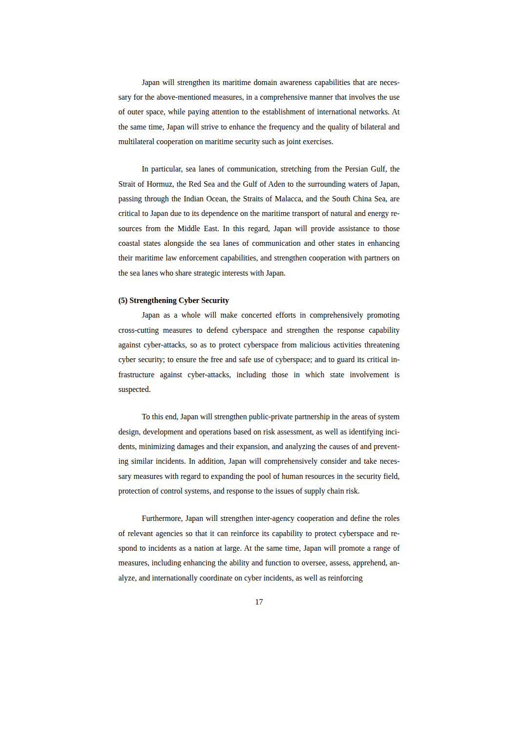Japan will strengthen its maritime domain awareness capabilities that are necessary for the above-mentioned measures, in a comprehensive manner that involves the use of outer space, while paying attention to the establishment of international networks. At the same time, Japan will strive to enhance the frequency and the quality of bilateral and multilateral cooperation on maritime security such as joint exercises.
In particular, sea lanes of communication, stretching from the Persian Gulf, the Strait of Hormuz, the Red Sea and the Gulf of Aden to the surrounding waters of Japan, passing through the Indian Ocean, the Straits of Malacca, and the South China Sea, are critical to Japan due to its dependence on the maritime transport of natural and energy resources from the Middle East. In this regard, Japan will provide assistance to those coastal states alongside the sea lanes of communication and other states in enhancing their maritime law enforcement capabilities, and strengthen cooperation with partners on the sea lanes who share strategic interests with Japan.
(5) Strengthening Cyber Security
Japan as a whole will make concerted efforts in comprehensively promoting cross-cutting measures to defend cyberspace and strengthen the response capability against cyber-attacks, so as to protect cyberspace from malicious activities threatening cyber security; to ensure the free and safe use of cyberspace; and to guard its critical infrastructure against cyber-attacks, including those in which state involvement is suspected.
To this end, Japan will strengthen public-private partnership in the areas of system design, development and operations based on risk assessment, as well as identifying incidents, minimizing damages and their expansion, and analyzing the causes of and preventing similar incidents. In addition, Japan will comprehensively consider and take necessary measures with regard to expanding the pool of human resources in the security field, protection of control systems, and response to the issues of supply chain risk.
Furthermore, Japan will strengthen inter-agency cooperation and define the roles of relevant agencies so that it can reinforce its capability to protect cyberspace and respond to incidents as a nation at large. At the same time, Japan will promote a range of measures, including enhancing the ability and function to oversee, assess, apprehend, analyze, and internationally coordinate on cyber incidents, as well as reinforcing
17